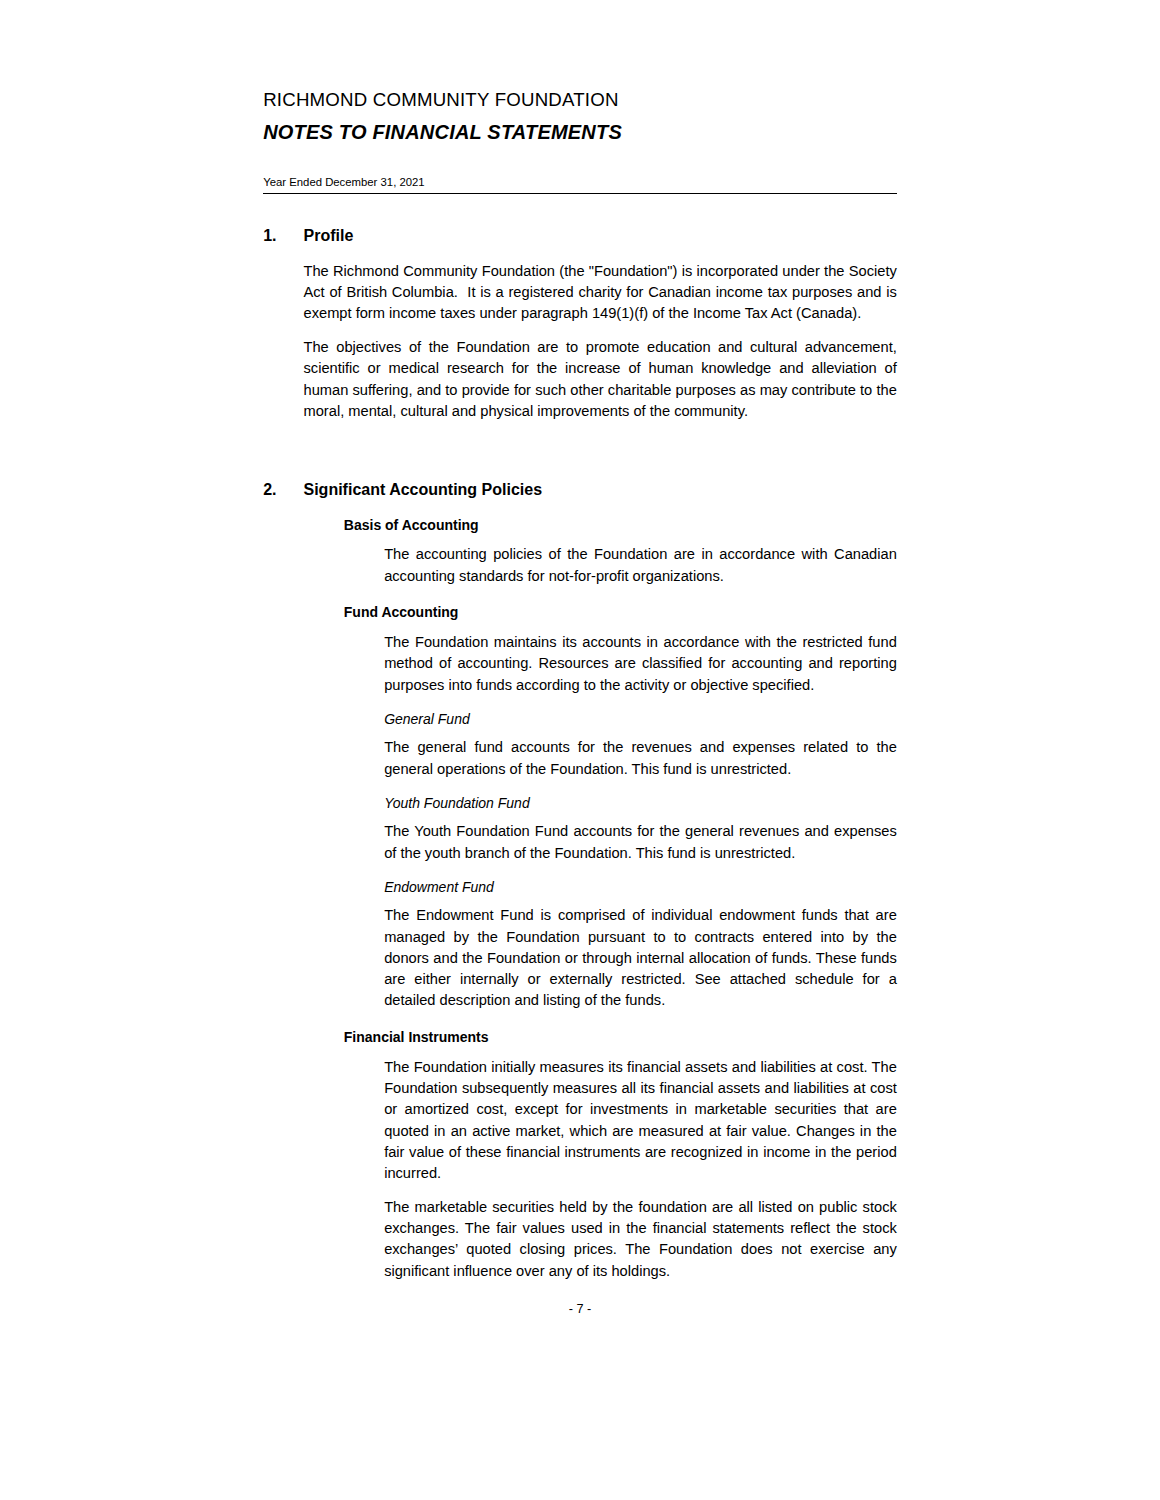RICHMOND COMMUNITY FOUNDATION
NOTES TO FINANCIAL STATEMENTS
Year Ended December 31, 2021
1.
Profile
The Richmond Community Foundation (the "Foundation") is incorporated under the Society Act of British Columbia. It is a registered charity for Canadian income tax purposes and is exempt form income taxes under paragraph 149(1)(f) of the Income Tax Act (Canada).
The objectives of the Foundation are to promote education and cultural advancement, scientific or medical research for the increase of human knowledge and alleviation of human suffering, and to provide for such other charitable purposes as may contribute to the moral, mental, cultural and physical improvements of the community.
2.
Significant Accounting Policies
Basis of Accounting
The accounting policies of the Foundation are in accordance with Canadian accounting standards for not-for-profit organizations.
Fund Accounting
The Foundation maintains its accounts in accordance with the restricted fund method of accounting. Resources are classified for accounting and reporting purposes into funds according to the activity or objective specified.
General Fund
The general fund accounts for the revenues and expenses related to the general operations of the Foundation. This fund is unrestricted.
Youth Foundation Fund
The Youth Foundation Fund accounts for the general revenues and expenses of the youth branch of the Foundation. This fund is unrestricted.
Endowment Fund
The Endowment Fund is comprised of individual endowment funds that are managed by the Foundation pursuant to to contracts entered into by the donors and the Foundation or through internal allocation of funds. These funds are either internally or externally restricted. See attached schedule for a detailed description and listing of the funds.
Financial Instruments
The Foundation initially measures its financial assets and liabilities at cost. The Foundation subsequently measures all its financial assets and liabilities at cost or amortized cost, except for investments in marketable securities that are quoted in an active market, which are measured at fair value. Changes in the fair value of these financial instruments are recognized in income in the period incurred.
The marketable securities held by the foundation are all listed on public stock exchanges. The fair values used in the financial statements reflect the stock exchanges’ quoted closing prices. The Foundation does not exercise any significant influence over any of its holdings.
- 7 -